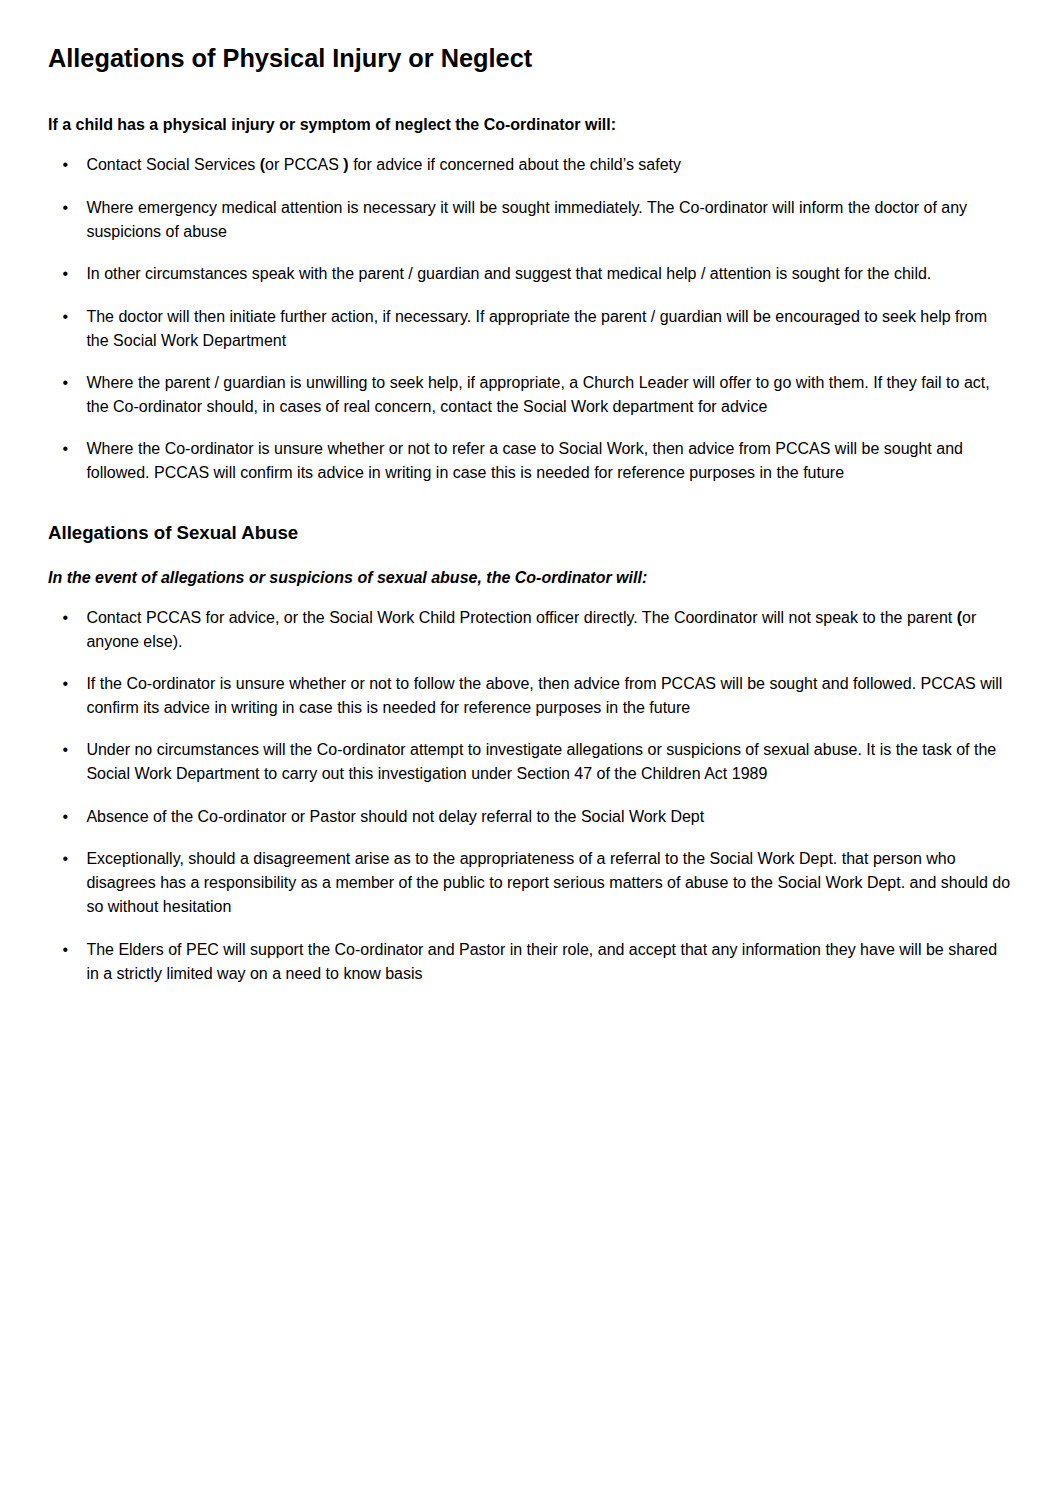Allegations of Physical Injury or Neglect
If a child has a physical injury or symptom of neglect the Co-ordinator will:
Contact Social Services (or PCCAS ) for advice if concerned about the child’s safety
Where emergency medical attention is necessary it will be sought immediately. The Co-ordinator will inform the doctor of any suspicions of abuse
In other circumstances speak with the parent / guardian and suggest that medical help / attention is sought for the child.
The doctor will then initiate further action, if necessary. If appropriate the parent / guardian will be encouraged to seek help from the Social Work Department
Where the parent / guardian is unwilling to seek help, if appropriate, a Church Leader will offer to go with them. If they fail to act, the Co-ordinator should, in cases of real concern, contact the Social Work department for advice
Where the Co-ordinator is unsure whether or not to refer a case to Social Work, then advice from PCCAS will be sought and followed. PCCAS will confirm its advice in writing in case this is needed for reference purposes in the future
Allegations of Sexual Abuse
In the event of allegations or suspicions of sexual abuse, the Co-ordinator will:
Contact PCCAS for advice, or the Social Work Child Protection officer directly. The Coordinator will not speak to the parent (or anyone else).
If the Co-ordinator is unsure whether or not to follow the above, then advice from PCCAS will be sought and followed. PCCAS will confirm its advice in writing in case this is needed for reference purposes in the future
Under no circumstances will the Co-ordinator attempt to investigate allegations or suspicions of sexual abuse. It is the task of the Social Work Department to carry out this investigation under Section 47 of the Children Act 1989
Absence of the Co-ordinator or Pastor should not delay referral to the Social Work Dept
Exceptionally, should a disagreement arise as to the appropriateness of a referral to the Social Work Dept. that person who disagrees has a responsibility as a member of the public to report serious matters of abuse to the Social Work Dept. and should do so without hesitation
The Elders of PEC will support the Co-ordinator and Pastor in their role, and accept that any information they have will be shared in a strictly limited way on a need to know basis